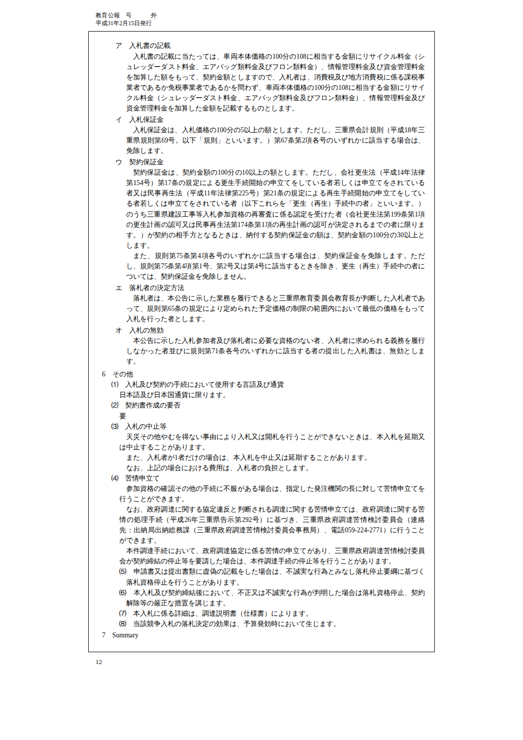教育公報　号 外
平成31年2月15日発行
ア　入札書の記載
入札書の記載に当たっては、車両本体価格の100分の108に相当する金額にリサイクル料金（シュレッダーダスト料金、エアバッグ類料金及びフロン類料金）、情報管理料金及び資金管理料金を加算した額をもって、契約金額としますので、入札者は、消費税及び地方消費税に係る課税事業者であるか免税事業者であるかを問わず、車両本体価格の100分の108に相当する金額にリサイクル料金（シュレッダーダスト料金、エアバッグ類料金及びフロン類料金）、情報管理料金及び資金管理料金を加算した金額を記載するものとします。
イ　入札保証金
入札保証金は、入札価格の100分の5以上の額とします。ただし、三重県会計規則（平成18年三重県規則第69号。以下「規則」といいます。）第67条第2項各号のいずれかに該当する場合は、免除します。
ウ　契約保証金
契約保証金は、契約金額の100分の10以上の額とします。ただし、会社更生法（平成14年法律第154号）第17条の規定による更生手続開始の申立てをしている者若しくは申立てをされている者又は民事再生法（平成11年法律第225号）第21条の規定による再生手続開始の申立てをしている者若しくは申立てをされている者（以下これらを「更生（再生）手続中の者」といいます。）のうち三重県建設工事等入札参加資格の再審査に係る認定を受けた者（会社更生法第199条第1項の更生計画の認可又は民事再生法第174条第1項の再生計画の認可が決定されるまでの者に限ります。）が契約の相手方となるときは、納付する契約保証金の額は、契約金額の100分の30以上とします。
また、規則第75条第4項各号のいずれかに該当する場合は、契約保証金を免除します。ただし、規則第75条第4項第1号、第2号又は第4号に該当するときを除き、更生（再生）手続中の者については、契約保証金を免除しません。
エ　落札者の決定方法
落札者は、本公告に示した業務を履行できると三重県教育委員会教育長が判断した入札者であって、規則第65条の規定により定められた予定価格の制限の範囲内において最低の価格をもって入札を行った者とします。
オ　入札の無効
本公告に示した入札参加者及び落札者に必要な資格のない者、入札者に求められる義務を履行しなかった者並びに規則第71条各号のいずれかに該当する者の提出した入札書は、無効とします。
6　その他
⑴　入札及び契約の手続において使用する言語及び通貨
日本語及び日本国通貨に限ります。
⑵　契約書作成の要否
要
⑶　入札の中止等
天災その他やむを得ない事由により入札又は開札を行うことができないときは、本入札を延期又は中止することがあります。
また、入札者が1者だけの場合は、本入札を中止又は延期することがあります。
なお、上記の場合における費用は、入札者の負担とします。
⑷　苦情申立て
参加資格の確認その他の手続に不服がある場合は、指定した発注機関の長に対して苦情申立てを行うことができます。
なお、政府調達に関する協定違反と判断される調達に関する苦情申立ては、政府調達に関する苦情の処理手続（平成26年三重県告示第292号）に基づき、三重県政府調達苦情検討委員会（連絡先：出納局出納総務課（三重県政府調達苦情検討委員会事務局）、電話059-224-2771）に行うことができます。
本件調達手続において、政府調達協定に係る苦情の申立てがあり、三重県政府調達苦情検討委員会が契約締結の停止等を要請した場合は、本件調達手続の停止等を行うことがあります。
⑸　申請書又は提出書類に虚偽の記載をした場合は、不誠実な行為とみなし落札停止要綱に基づく落札資格停止を行うことがあります。
⑹　本入札及び契約締結後において、不正又は不誠実な行為が判明した場合は落札資格停止、契約解除等の厳正な措置を講じます。
⑺　本入札に係る詳細は、調達説明書（仕様書）によります。
⑻　当該競争入札の落札決定の効果は、予算発効時において生じます。
7　Summary
12